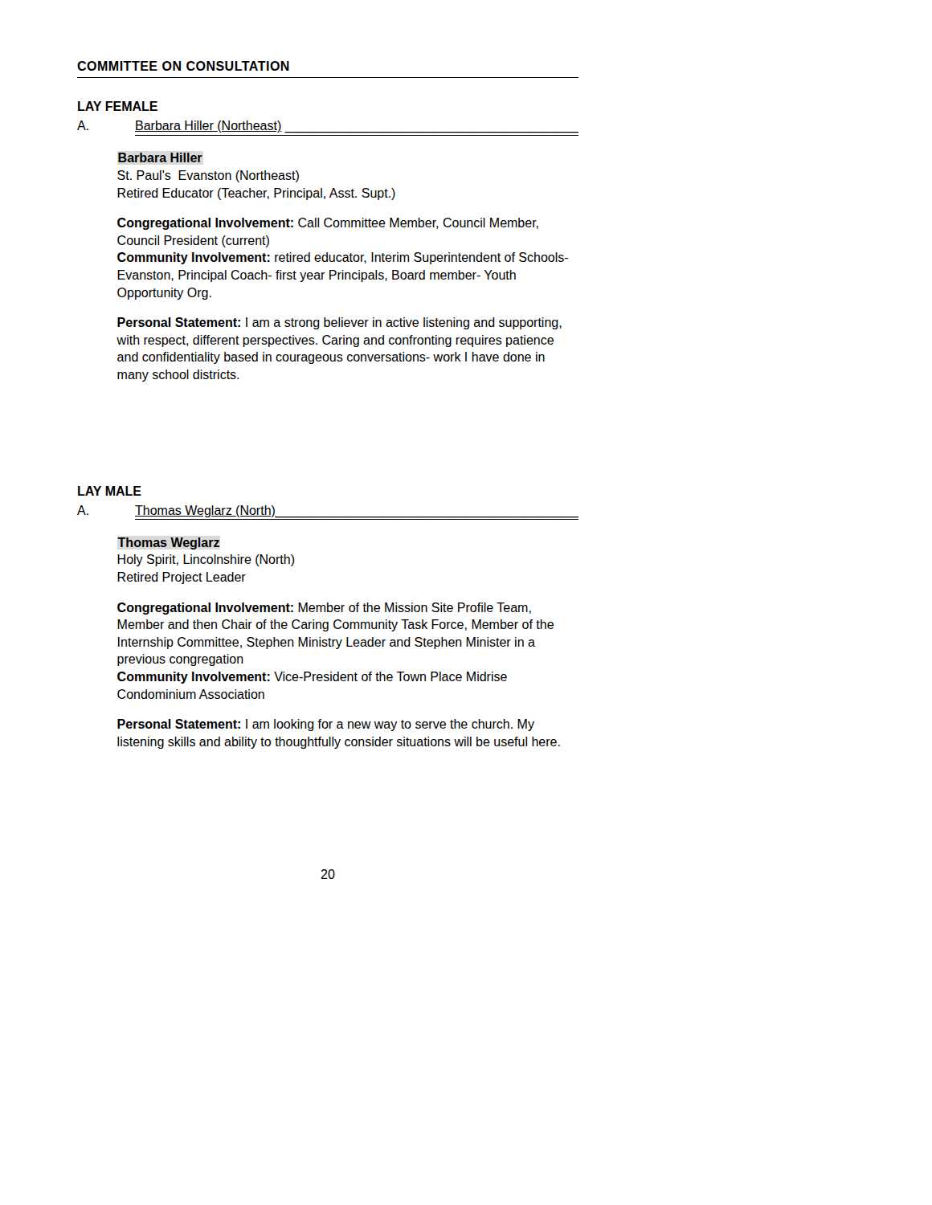Committee on Consultation
LAY FEMALE
A. Barbara Hiller (Northeast) _______________________________________________________
Barbara Hiller
St. Paul's Evanston (Northeast)
Retired Educator (Teacher, Principal, Asst. Supt.)
Congregational Involvement: Call Committee Member, Council Member, Council President (current)
Community Involvement: retired educator, Interim Superintendent of Schools- Evanston, Principal Coach- first year Principals, Board member- Youth Opportunity Org.
Personal Statement: I am a strong believer in active listening and supporting, with respect, different perspectives. Caring and confronting requires patience and confidentiality based in courageous conversations- work I have done in many school districts.
LAY MALE
A. Thomas Weglarz (North)_________________________________________________________
Thomas Weglarz
Holy Spirit, Lincolnshire (North)
Retired Project Leader
Congregational Involvement: Member of the Mission Site Profile Team, Member and then Chair of the Caring Community Task Force, Member of the Internship Committee, Stephen Ministry Leader and Stephen Minister in a previous congregation
Community Involvement: Vice-President of the Town Place Midrise Condominium Association
Personal Statement: I am looking for a new way to serve the church. My listening skills and ability to thoughtfully consider situations will be useful here.
20